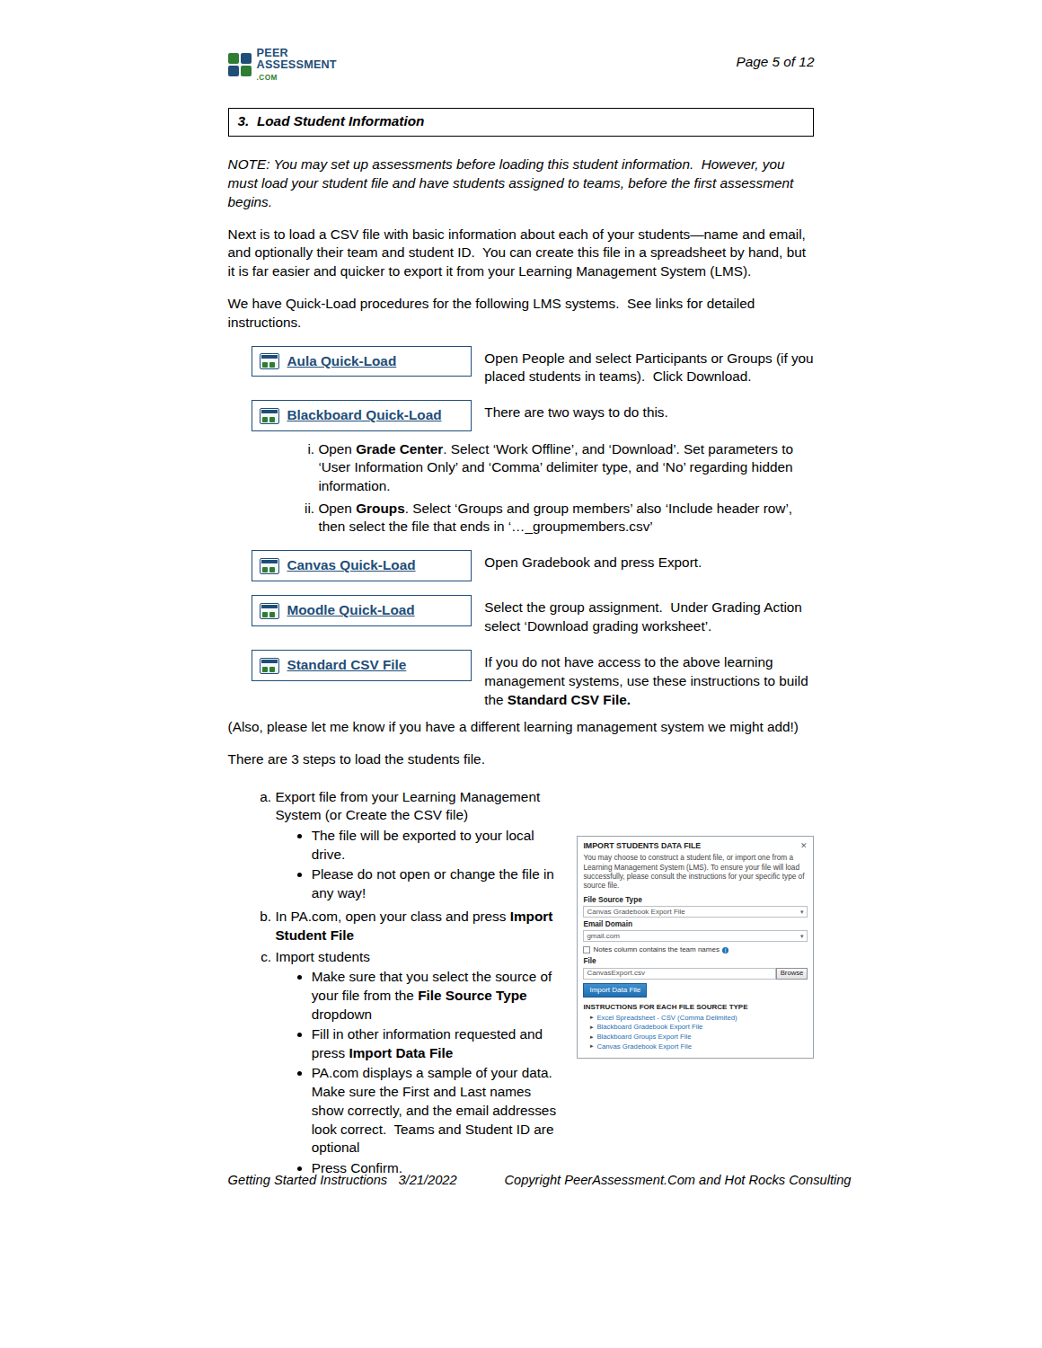PEER
ASSESSMENT
.COM
Page 5 of 12
3. Load Student Information
NOTE: You may set up assessments before loading this student information. However, you must load your student file and have students assigned to teams, before the first assessment begins.
Next is to load a CSV file with basic information about each of your students—name and email, and optionally their team and student ID. You can create this file in a spreadsheet by hand, but it is far easier and quicker to export it from your Learning Management System (LMS).
We have Quick-Load procedures for the following LMS systems. See links for detailed instructions.
Aula Quick-Load
Open People and select Participants or Groups (if you placed students in teams). Click Download.
Blackboard Quick-Load
There are two ways to do this.
Open Grade Center. Select ‘Work Offline’, and ‘Download’. Set parameters to ‘User Information Only’ and ‘Comma’ delimiter type, and ‘No’ regarding hidden information.
Open Groups. Select ‘Groups and group members’ also ‘Include header row’, then select the file that ends in ‘…_groupmembers.csv’
Canvas Quick-Load
Open Gradebook and press Export.
Moodle Quick-Load
Select the group assignment. Under Grading Action select ‘Download grading worksheet’.
Standard CSV File
If you do not have access to the above learning management systems, use these instructions to build the Standard CSV File.
(Also, please let me know if you have a different learning management system we might add!)
There are 3 steps to load the students file.
Export file from your Learning Management System (or Create the CSV file)
The file will be exported to your local drive.
Please do not open or change the file in any way!
In PA.com, open your class and press Import Student File
Import students
Make sure that you select the source of your file from the File Source Type dropdown
Fill in other information requested and press Import Data File
PA.com displays a sample of your data. Make sure the First and Last names show correctly, and the email addresses look correct. Teams and Student ID are optional
Press Confirm.
IMPORT STUDENTS DATA FILE✕
You may choose to construct a student file, or import one from a Learning Management System (LMS). To ensure your file will load successfully, please consult the instructions for your specific type of source file.
File Source Type
Canvas Gradebook Export File▾
Email Domain
gmail.com▾
Notes column contains the team names i
File
CanvasExport.csv
Browse
Import Data File
INSTRUCTIONS FOR EACH FILE SOURCE TYPE
Excel Spreadsheet - CSV (Comma Delimited)
Blackboard Gradebook Export File
Blackboard Groups Export File
Canvas Gradebook Export File
Getting Started Instructions 3/21/2022 Copyright PeerAssessment.Com and Hot Rocks Consulting